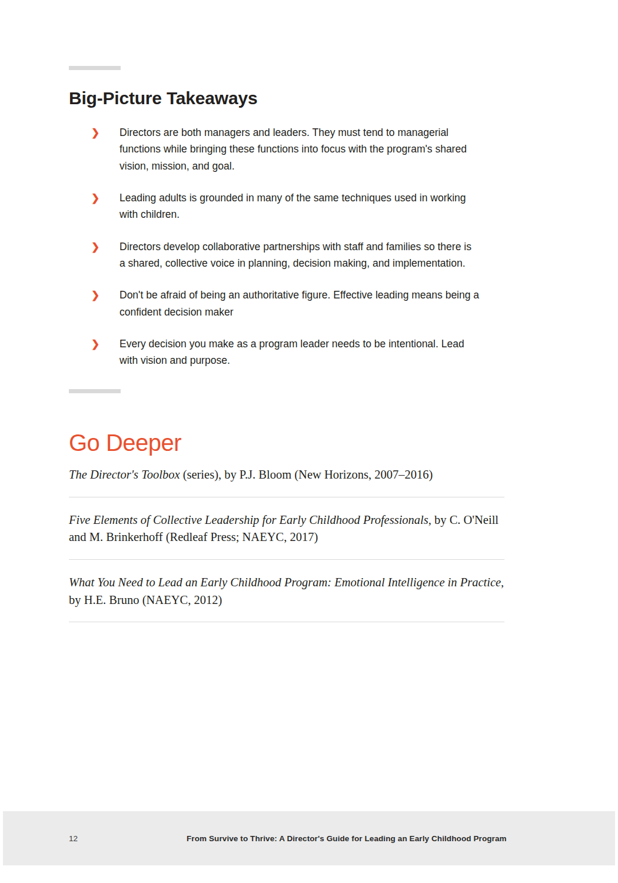Big-Picture Takeaways
Directors are both managers and leaders. They must tend to managerial functions while bringing these functions into focus with the program's shared vision, mission, and goal.
Leading adults is grounded in many of the same techniques used in working with children.
Directors develop collaborative partnerships with staff and families so there is a shared, collective voice in planning, decision making, and implementation.
Don't be afraid of being an authoritative figure. Effective leading means being a confident decision maker
Every decision you make as a program leader needs to be intentional. Lead with vision and purpose.
Go Deeper
The Director's Toolbox (series), by P.J. Bloom (New Horizons, 2007–2016)
Five Elements of Collective Leadership for Early Childhood Professionals, by C. O'Neill and M. Brinkerhoff (Redleaf Press; NAEYC, 2017)
What You Need to Lead an Early Childhood Program: Emotional Intelligence in Practice, by H.E. Bruno (NAEYC, 2012)
12 From Survive to Thrive: A Director's Guide for Leading an Early Childhood Program